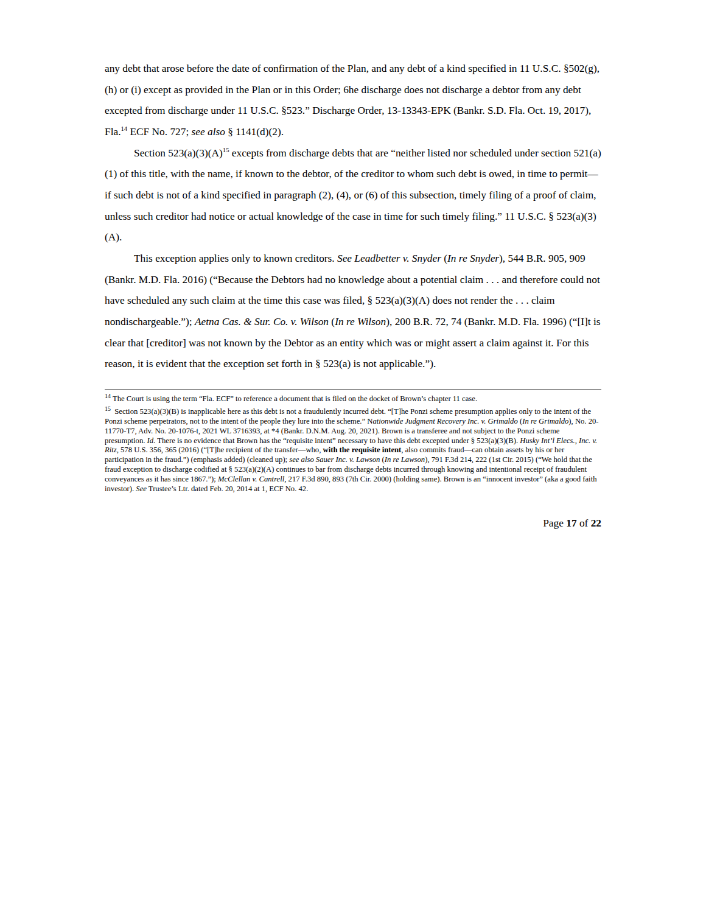any debt that arose before the date of confirmation of the Plan, and any debt of a kind specified in 11 U.S.C. §502(g), (h) or (i) except as provided in the Plan or in this Order; 6he discharge does not discharge a debtor from any debt excepted from discharge under 11 U.S.C. §523.” Discharge Order, 13-13343-EPK (Bankr. S.D. Fla. Oct. 19, 2017), Fla.14 ECF No. 727; see also § 1141(d)(2).
Section 523(a)(3)(A)15 excepts from discharge debts that are “neither listed nor scheduled under section 521(a)(1) of this title, with the name, if known to the debtor, of the creditor to whom such debt is owed, in time to permit— if such debt is not of a kind specified in paragraph (2), (4), or (6) of this subsection, timely filing of a proof of claim, unless such creditor had notice or actual knowledge of the case in time for such timely filing.” 11 U.S.C. § 523(a)(3)(A).
This exception applies only to known creditors. See Leadbetter v. Snyder (In re Snyder), 544 B.R. 905, 909 (Bankr. M.D. Fla. 2016) (“Because the Debtors had no knowledge about a potential claim . . . and therefore could not have scheduled any such claim at the time this case was filed, § 523(a)(3)(A) does not render the . . . claim nondischargeable.”); Aetna Cas. & Sur. Co. v. Wilson (In re Wilson), 200 B.R. 72, 74 (Bankr. M.D. Fla. 1996) (“[I]t is clear that [creditor] was not known by the Debtor as an entity which was or might assert a claim against it. For this reason, it is evident that the exception set forth in § 523(a) is not applicable.”).
14 The Court is using the term “Fla. ECF” to reference a document that is filed on the docket of Brown’s chapter 11 case.
15 Section 523(a)(3)(B) is inapplicable here as this debt is not a fraudulently incurred debt. “[T]he Ponzi scheme presumption applies only to the intent of the Ponzi scheme perpetrators, not to the intent of the people they lure into the scheme.” Nationwide Judgment Recovery Inc. v. Grimaldo (In re Grimaldo), No. 20-11770-T7, Adv. No. 20-1076-t, 2021 WL 3716393, at *4 (Bankr. D.N.M. Aug. 20, 2021). Brown is a transferee and not subject to the Ponzi scheme presumption. Id. There is no evidence that Brown has the “requisite intent” necessary to have this debt excepted under § 523(a)(3)(B). Husky Int’l Elecs., Inc. v. Ritz, 578 U.S. 356, 365 (2016) (“[T]he recipient of the transfer—who, with the requisite intent, also commits fraud—can obtain assets by his or her participation in the fraud.”) (emphasis added) (cleaned up); see also Sauer Inc. v. Lawson (In re Lawson), 791 F.3d 214, 222 (1st Cir. 2015) (“We hold that the fraud exception to discharge codified at § 523(a)(2)(A) continues to bar from discharge debts incurred through knowing and intentional receipt of fraudulent conveyances as it has since 1867.”); McClellan v. Cantrell, 217 F.3d 890, 893 (7th Cir. 2000) (holding same). Brown is an “innocent investor” (aka a good faith investor). See Trustee’s Ltr. dated Feb. 20, 2014 at 1, ECF No. 42.
Page 17 of 22